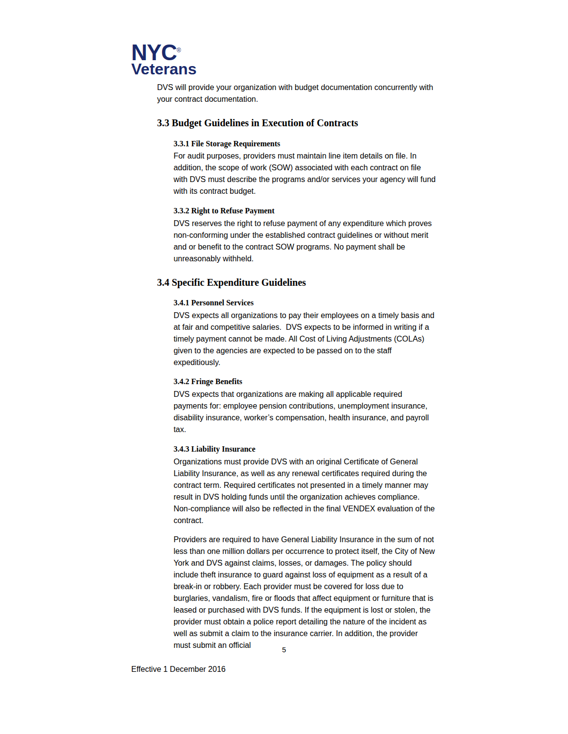NYC® Veterans
DVS will provide your organization with budget documentation concurrently with your contract documentation.
3.3 Budget Guidelines in Execution of Contracts
3.3.1 File Storage Requirements
For audit purposes, providers must maintain line item details on file. In addition, the scope of work (SOW) associated with each contract on file with DVS must describe the programs and/or services your agency will fund with its contract budget.
3.3.2 Right to Refuse Payment
DVS reserves the right to refuse payment of any expenditure which proves non-conforming under the established contract guidelines or without merit and or benefit to the contract SOW programs. No payment shall be unreasonably withheld.
3.4 Specific Expenditure Guidelines
3.4.1 Personnel Services
DVS expects all organizations to pay their employees on a timely basis and at fair and competitive salaries. DVS expects to be informed in writing if a timely payment cannot be made. All Cost of Living Adjustments (COLAs) given to the agencies are expected to be passed on to the staff expeditiously.
3.4.2 Fringe Benefits
DVS expects that organizations are making all applicable required payments for: employee pension contributions, unemployment insurance, disability insurance, worker’s compensation, health insurance, and payroll tax.
3.4.3 Liability Insurance
Organizations must provide DVS with an original Certificate of General Liability Insurance, as well as any renewal certificates required during the contract term. Required certificates not presented in a timely manner may result in DVS holding funds until the organization achieves compliance. Non-compliance will also be reflected in the final VENDEX evaluation of the contract.
Providers are required to have General Liability Insurance in the sum of not less than one million dollars per occurrence to protect itself, the City of New York and DVS against claims, losses, or damages. The policy should include theft insurance to guard against loss of equipment as a result of a break-in or robbery. Each provider must be covered for loss due to burglaries, vandalism, fire or floods that affect equipment or furniture that is leased or purchased with DVS funds. If the equipment is lost or stolen, the provider must obtain a police report detailing the nature of the incident as well as submit a claim to the insurance carrier. In addition, the provider must submit an official
5
Effective 1 December 2016